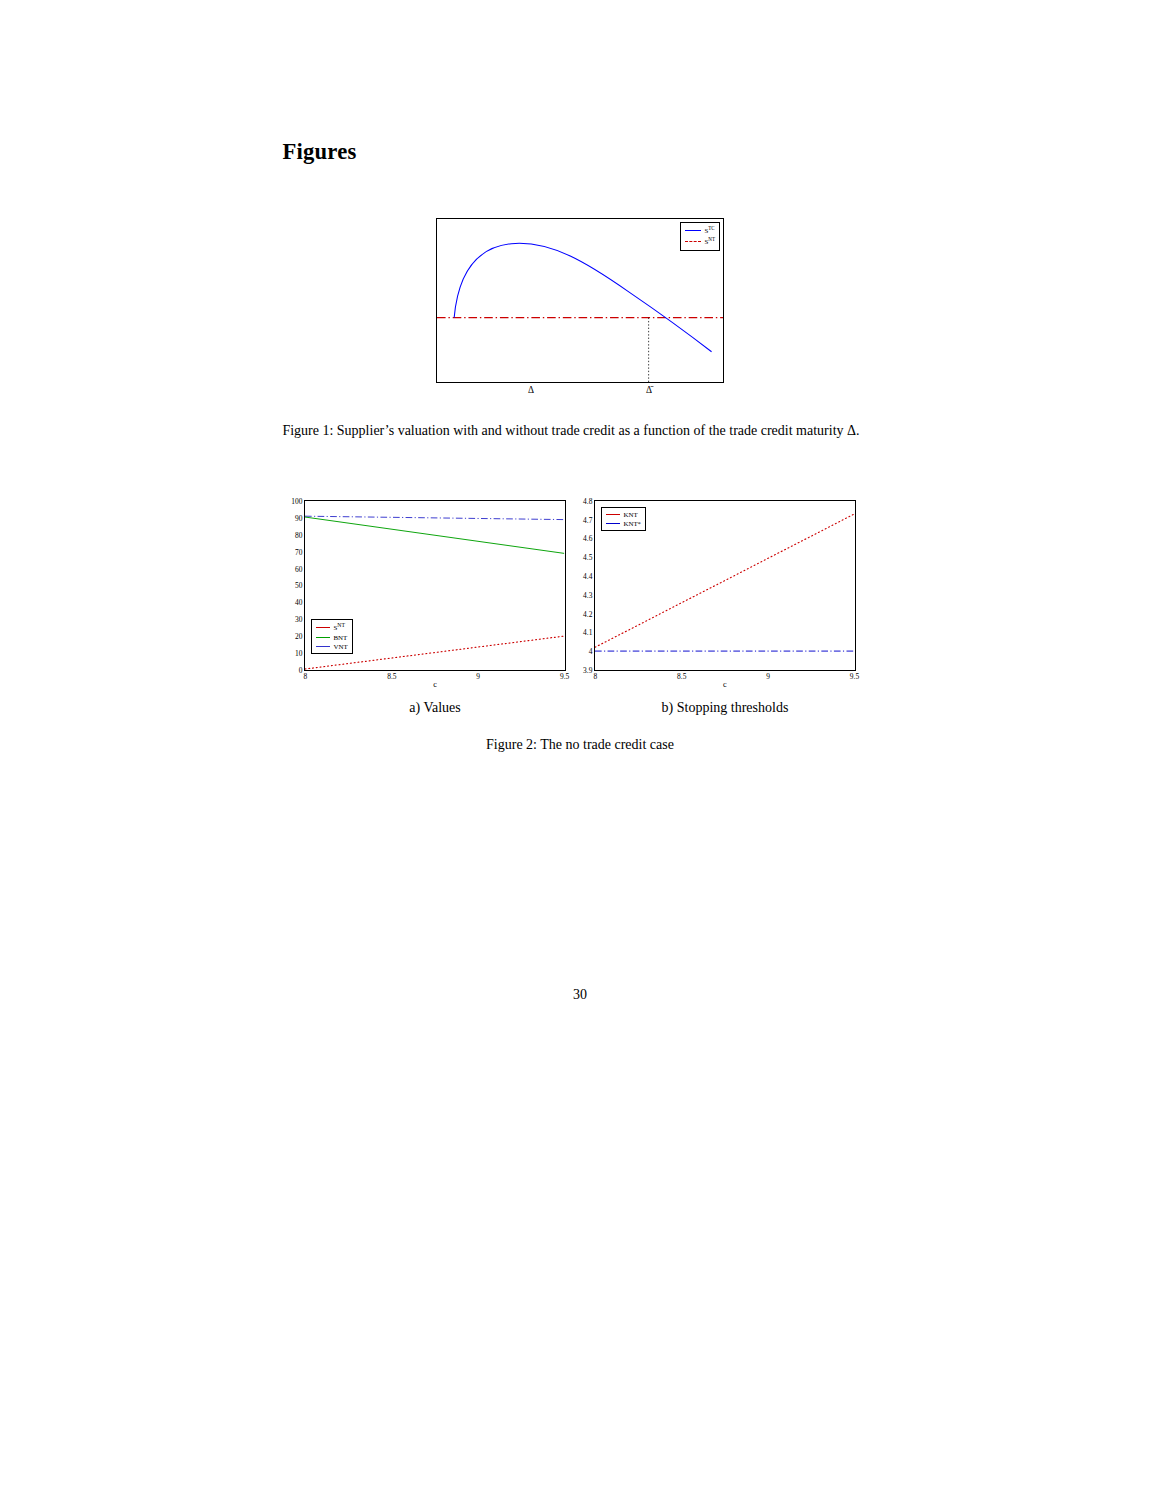Figures
STC
SNT
Δ Δ̄
Figure 1: Supplier’s valuation with and without trade credit as a function of the trade credit maturity Δ.
y mapping: value 0 -> y=178 ; value 100 -> y=0 => y = 178 - 1.78*v
100
90
80
70
60
50
40
30
20
10
0
8
8.5
9
9.5
c
SNT
BNT
VNT
a) Values
y mapping: 3.9 -> 178 ; 4.8 -> 0 => y = 178 - (v-3.9)*(178/0.9)
4.8
4.7
4.6
4.5
4.4
4.3
4.2
4.1
4
3.9
8
8.5
9
9.5
c
KNT
KNT*
b) Stopping thresholds
Figure 2: The no trade credit case
30